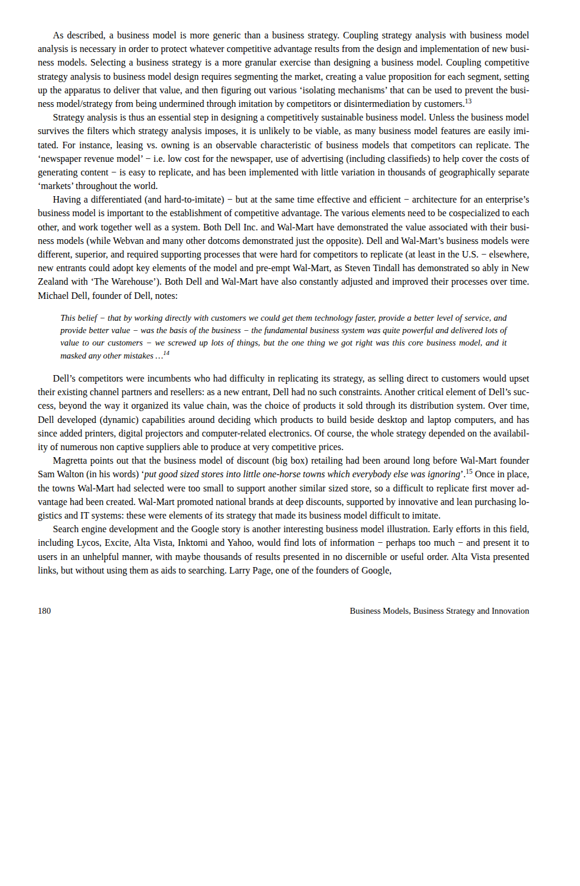As described, a business model is more generic than a business strategy. Coupling strategy analysis with business model analysis is necessary in order to protect whatever competitive advantage results from the design and implementation of new business models. Selecting a business strategy is a more granular exercise than designing a business model. Coupling competitive strategy analysis to business model design requires segmenting the market, creating a value proposition for each segment, setting up the apparatus to deliver that value, and then figuring out various ‘isolating mechanisms’ that can be used to prevent the business model/strategy from being undermined through imitation by competitors or disintermediation by customers.13
Strategy analysis is thus an essential step in designing a competitively sustainable business model. Unless the business model survives the filters which strategy analysis imposes, it is unlikely to be viable, as many business model features are easily imitated. For instance, leasing vs. owning is an observable characteristic of business models that competitors can replicate. The ‘newspaper revenue model’ − i.e. low cost for the newspaper, use of advertising (including classifieds) to help cover the costs of generating content − is easy to replicate, and has been implemented with little variation in thousands of geographically separate ‘markets’ throughout the world.
Having a differentiated (and hard-to-imitate) − but at the same time effective and efficient − architecture for an enterprise’s business model is important to the establishment of competitive advantage. The various elements need to be cospecialized to each other, and work together well as a system. Both Dell Inc. and Wal-Mart have demonstrated the value associated with their business models (while Webvan and many other dotcoms demonstrated just the opposite). Dell and Wal-Mart’s business models were different, superior, and required supporting processes that were hard for competitors to replicate (at least in the U.S. − elsewhere, new entrants could adopt key elements of the model and pre-empt Wal-Mart, as Steven Tindall has demonstrated so ably in New Zealand with ‘The Warehouse’). Both Dell and Wal-Mart have also constantly adjusted and improved their processes over time. Michael Dell, founder of Dell, notes:
This belief − that by working directly with customers we could get them technology faster, provide a better level of service, and provide better value − was the basis of the business − the fundamental business system was quite powerful and delivered lots of value to our customers − we screwed up lots of things, but the one thing we got right was this core business model, and it masked any other mistakes …14
Dell’s competitors were incumbents who had difficulty in replicating its strategy, as selling direct to customers would upset their existing channel partners and resellers: as a new entrant, Dell had no such constraints. Another critical element of Dell’s success, beyond the way it organized its value chain, was the choice of products it sold through its distribution system. Over time, Dell developed (dynamic) capabilities around deciding which products to build beside desktop and laptop computers, and has since added printers, digital projectors and computer-related electronics. Of course, the whole strategy depended on the availability of numerous non captive suppliers able to produce at very competitive prices.
Magretta points out that the business model of discount (big box) retailing had been around long before Wal-Mart founder Sam Walton (in his words) ‘put good sized stores into little one-horse towns which everybody else was ignoring’.15 Once in place, the towns Wal-Mart had selected were too small to support another similar sized store, so a difficult to replicate first mover advantage had been created. Wal-Mart promoted national brands at deep discounts, supported by innovative and lean purchasing logistics and IT systems: these were elements of its strategy that made its business model difficult to imitate.
Search engine development and the Google story is another interesting business model illustration. Early efforts in this field, including Lycos, Excite, Alta Vista, Inktomi and Yahoo, would find lots of information − perhaps too much − and present it to users in an unhelpful manner, with maybe thousands of results presented in no discernible or useful order. Alta Vista presented links, but without using them as aids to searching. Larry Page, one of the founders of Google,
180
Business Models, Business Strategy and Innovation